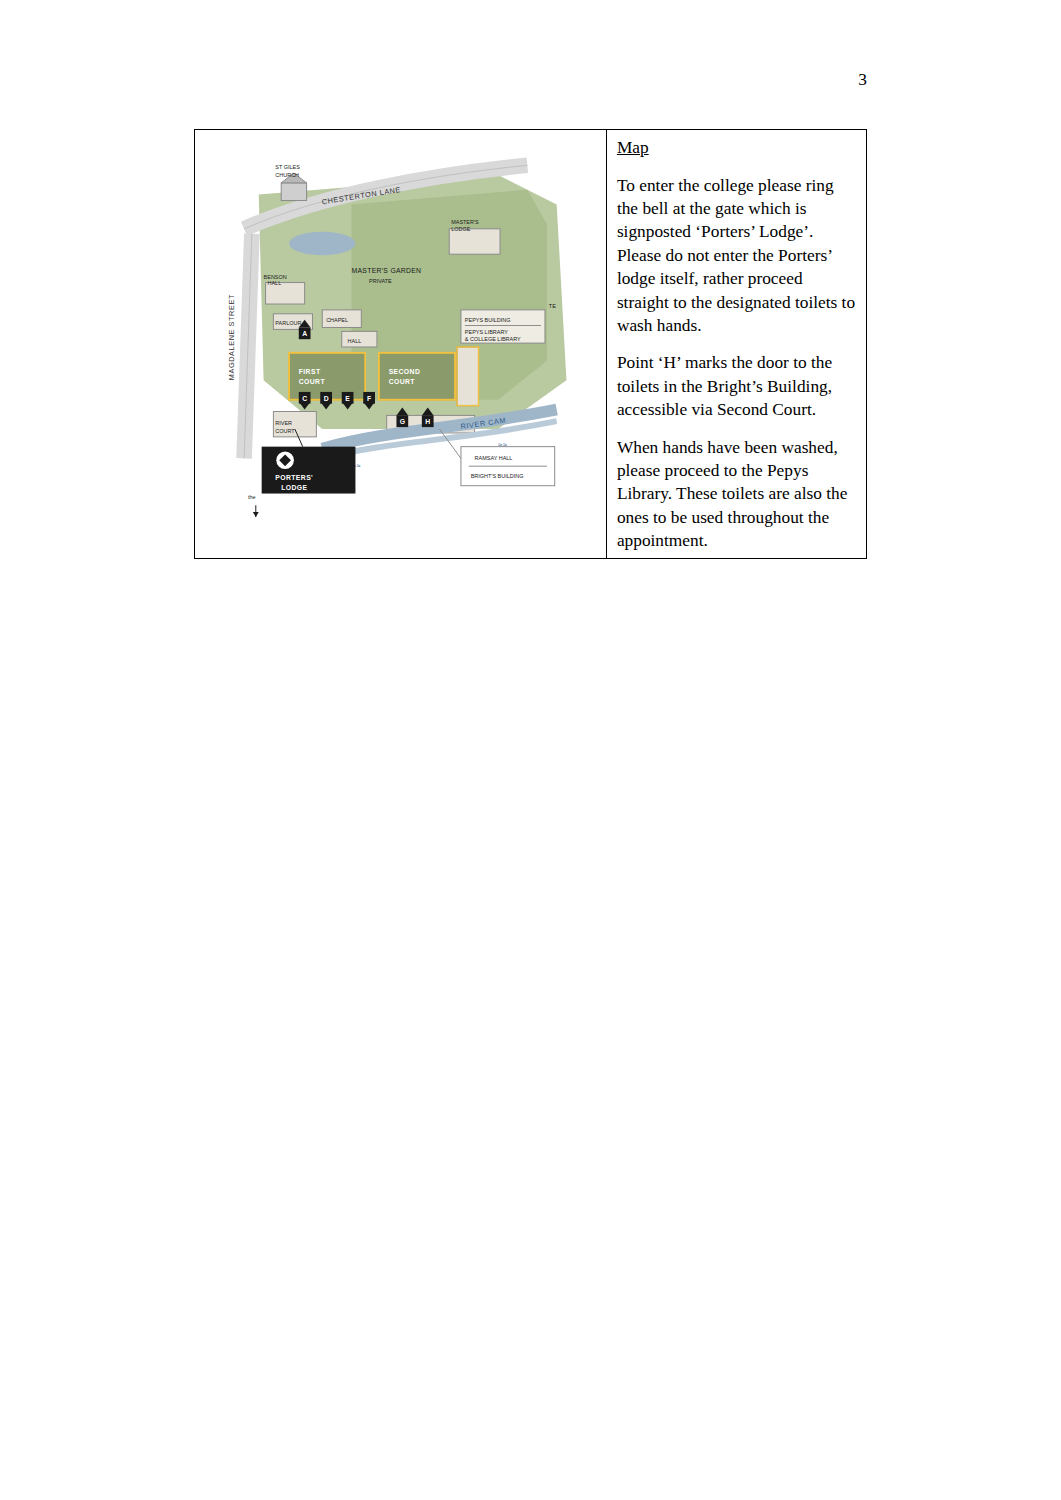3
| CHESTERTON LANE MAGDALENE STREET ST GILES CHURCH MASTER'S LODGE MASTER'S GARDEN PRIVATE BENSON HALL PARLOUR CHAPEL HALL FIRST COURT SECOND COURT PEPYS BUILDING PEPYS LIBRARY & COLLEGE LIBRARY RIVER COURT RIVER CAM ≈≈ ≈≈ RAMSAY HALL BRIGHT'S BUILDING PORTERS' LODGE A C D E F G H the TE | Map To enter the college please ring the bell at the gate which is signposted ‘Porters’ Lodge’. Please do not enter the Porters’ lodge itself, rather proceed straight to the designated toilets to wash hands. Point ‘H’ marks the door to the toilets in the Bright’s Building, accessible via Second Court. When hands have been washed, please proceed to the Pepys Library. These toilets are also the ones to be used throughout the appointment. |